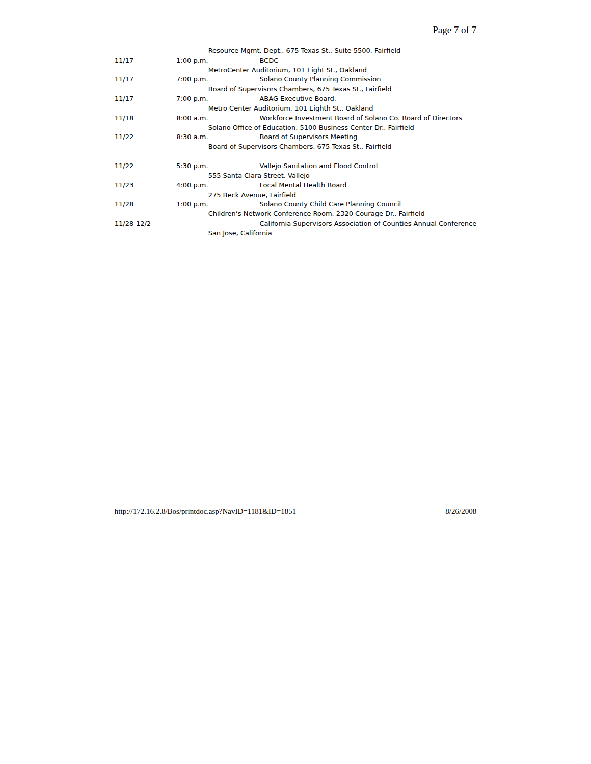Page 7 of 7
| | | Resource Mgmt. Dept., 675 Texas St., Suite 5500, Fairfield |
| 11/17 | 1:00 p.m. | BCDC |
| | | MetroCenter Auditorium, 101 Eight St., Oakland |
| 11/17 | 7:00 p.m. | Solano County Planning Commission |
| | | Board of Supervisors Chambers, 675 Texas St., Fairfield |
| 11/17 | 7:00 p.m. | ABAG Executive Board, |
| | | Metro Center Auditorium, 101 Eighth St., Oakland |
| 11/18 | 8:00 a.m. | Workforce Investment Board of Solano Co. Board of Directors |
| | | Solano Office of Education, 5100 Business Center Dr., Fairfield |
| 11/22 | 8:30 a.m. | Board of Supervisors Meeting |
| | | Board of Supervisors Chambers, 675 Texas St., Fairfield |
| 11/22 | 5:30 p.m. | Vallejo Sanitation and Flood Control |
| | | 555 Santa Clara Street, Vallejo |
| 11/23 | 4:00 p.m. | Local Mental Health Board |
| | | 275 Beck Avenue, Fairfield |
| 11/28 | 1:00 p.m. | Solano County Child Care Planning Council |
| | | Children’s Network Conference Room, 2320 Courage Dr., Fairfield |
| 11/28-12/2 | | California Supervisors Association of Counties Annual Conference |
| | | San Jose, California |
http://172.16.2.8/Bos/printdoc.asp?NavID=1181&ID=1851 8/26/2008